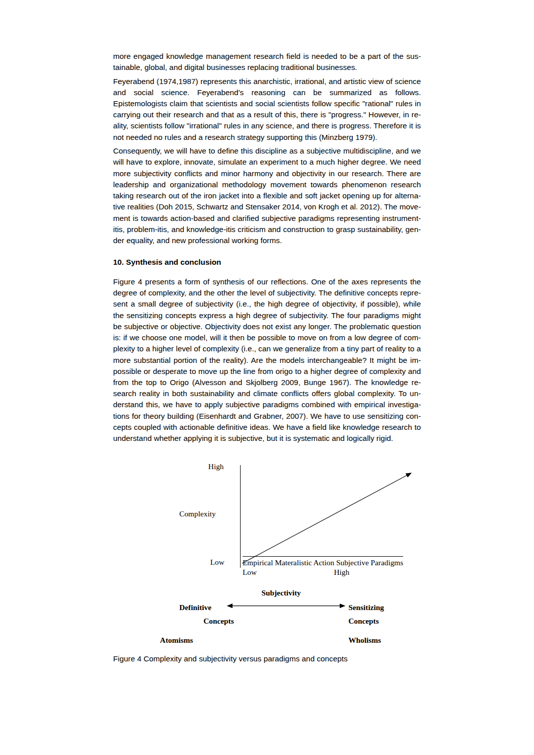more engaged knowledge management research field is needed to be a part of the sustainable, global, and digital businesses replacing traditional businesses.
Feyerabend (1974,1987) represents this anarchistic, irrational, and artistic view of science and social science. Feyerabend's reasoning can be summarized as follows. Epistemologists claim that scientists and social scientists follow specific "rational" rules in carrying out their research and that as a result of this, there is "progress." However, in reality, scientists follow "irrational" rules in any science, and there is progress. Therefore it is not needed no rules and a research strategy supporting this (Minzberg 1979).
Consequently, we will have to define this discipline as a subjective multidiscipline, and we will have to explore, innovate, simulate an experiment to a much higher degree. We need more subjectivity conflicts and minor harmony and objectivity in our research. There are leadership and organizational methodology movement towards phenomenon research taking research out of the iron jacket into a flexible and soft jacket opening up for alternative realities (Doh 2015, Schwartz and Stensaker 2014, von Krogh et al. 2012). The movement is towards action-based and clarified subjective paradigms representing instrument-itis, problem-itis, and knowledge-itis criticism and construction to grasp sustainability, gender equality, and new professional working forms.
10. Synthesis and conclusion
Figure 4 presents a form of synthesis of our reflections. One of the axes represents the degree of complexity, and the other the level of subjectivity. The definitive concepts represent a small degree of subjectivity (i.e., the high degree of objectivity, if possible), while the sensitizing concepts express a high degree of subjectivity. The four paradigms might be subjective or objective. Objectivity does not exist any longer. The problematic question is: if we choose one model, will it then be possible to move on from a low degree of complexity to a higher level of complexity (i.e., can we generalize from a tiny part of reality to a more substantial portion of the reality). Are the models interchangeable? It might be impossible or desperate to move up the line from origo to a higher degree of complexity and from the top to Origo (Alvesson and Skjolberg 2009, Bunge 1967). The knowledge research reality in both sustainability and climate conflicts offers global complexity. To understand this, we have to apply subjective paradigms combined with empirical investigations for theory building (Eisenhardt and Grabner, 2007). We have to use sensitizing concepts coupled with actionable definitive ideas. We have a field like knowledge research to understand whether applying it is subjective, but it is systematic and logically rigid.
High
Complexity
Low
Empirical Materalistic Action Subjective Paradigms
Low
High
Subjectivity
Definitive
Sensitizing
Concepts
Concepts
Atomisms
Wholisms
Figure 4 Complexity and subjectivity versus paradigms and concepts